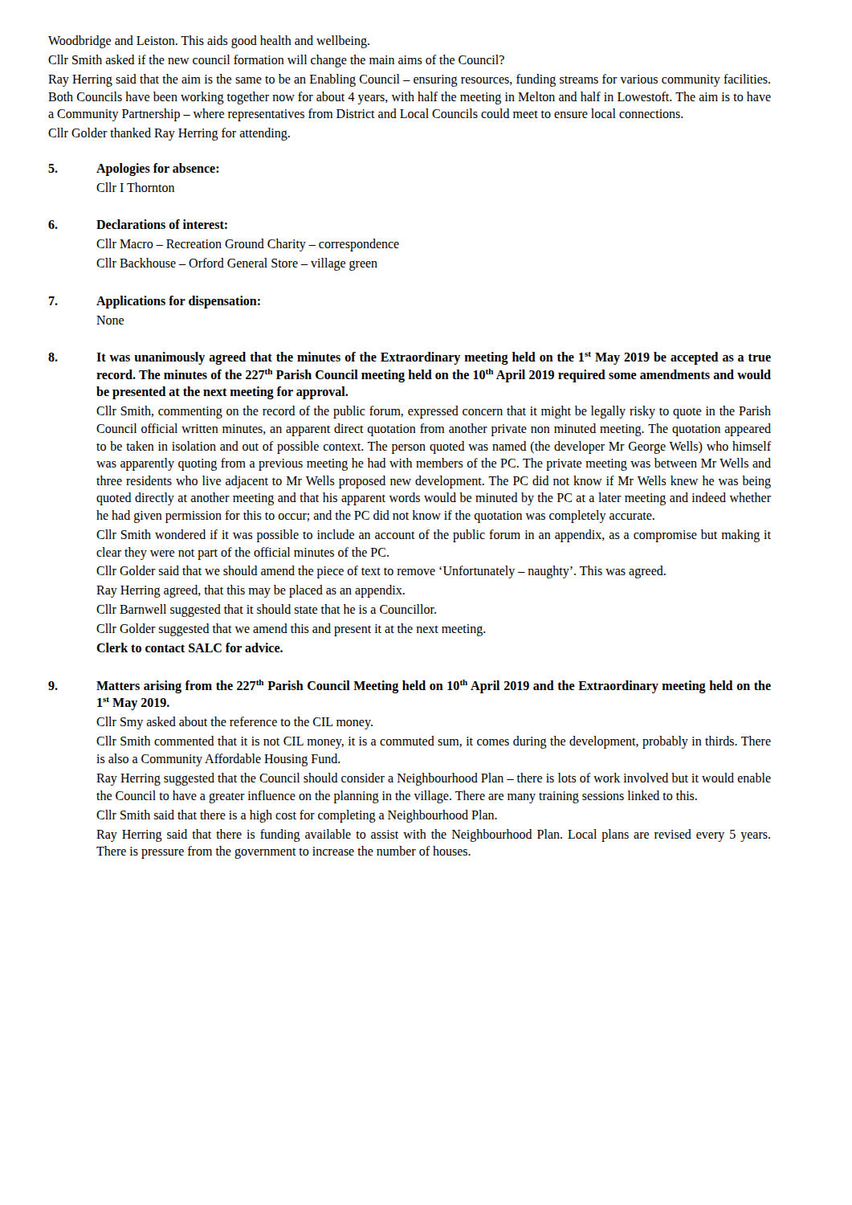Woodbridge and Leiston. This aids good health and wellbeing.
Cllr Smith asked if the new council formation will change the main aims of the Council?
Ray Herring said that the aim is the same to be an Enabling Council – ensuring resources, funding streams for various community facilities. Both Councils have been working together now for about 4 years, with half the meeting in Melton and half in Lowestoft. The aim is to have a Community Partnership – where representatives from District and Local Councils could meet to ensure local connections.
Cllr Golder thanked Ray Herring for attending.
5.
Apologies for absence:
Cllr I Thornton
6.
Declarations of interest:
Cllr Macro – Recreation Ground Charity – correspondence
Cllr Backhouse – Orford General Store – village green
7.
Applications for dispensation:
None
8.
It was unanimously agreed that the minutes of the Extraordinary meeting held on the 1st May 2019 be accepted as a true record. The minutes of the 227th Parish Council meeting held on the 10th April 2019 required some amendments and would be presented at the next meeting for approval.
Cllr Smith, commenting on the record of the public forum, expressed concern that it might be legally risky to quote in the Parish Council official written minutes, an apparent direct quotation from another private non minuted meeting. The quotation appeared to be taken in isolation and out of possible context. The person quoted was named (the developer Mr George Wells) who himself was apparently quoting from a previous meeting he had with members of the PC. The private meeting was between Mr Wells and three residents who live adjacent to Mr Wells proposed new development. The PC did not know if Mr Wells knew he was being quoted directly at another meeting and that his apparent words would be minuted by the PC at a later meeting and indeed whether he had given permission for this to occur; and the PC did not know if the quotation was completely accurate.
Cllr Smith wondered if it was possible to include an account of the public forum in an appendix, as a compromise but making it clear they were not part of the official minutes of the PC.
Cllr Golder said that we should amend the piece of text to remove ‘Unfortunately – naughty’. This was agreed.
Ray Herring agreed, that this may be placed as an appendix.
Cllr Barnwell suggested that it should state that he is a Councillor.
Cllr Golder suggested that we amend this and present it at the next meeting.
Clerk to contact SALC for advice.
9.
Matters arising from the 227th Parish Council Meeting held on 10th April 2019 and the Extraordinary meeting held on the 1st May 2019.
Cllr Smy asked about the reference to the CIL money.
Cllr Smith commented that it is not CIL money, it is a commuted sum, it comes during the development, probably in thirds. There is also a Community Affordable Housing Fund.
Ray Herring suggested that the Council should consider a Neighbourhood Plan – there is lots of work involved but it would enable the Council to have a greater influence on the planning in the village. There are many training sessions linked to this.
Cllr Smith said that there is a high cost for completing a Neighbourhood Plan.
Ray Herring said that there is funding available to assist with the Neighbourhood Plan. Local plans are revised every 5 years. There is pressure from the government to increase the number of houses.